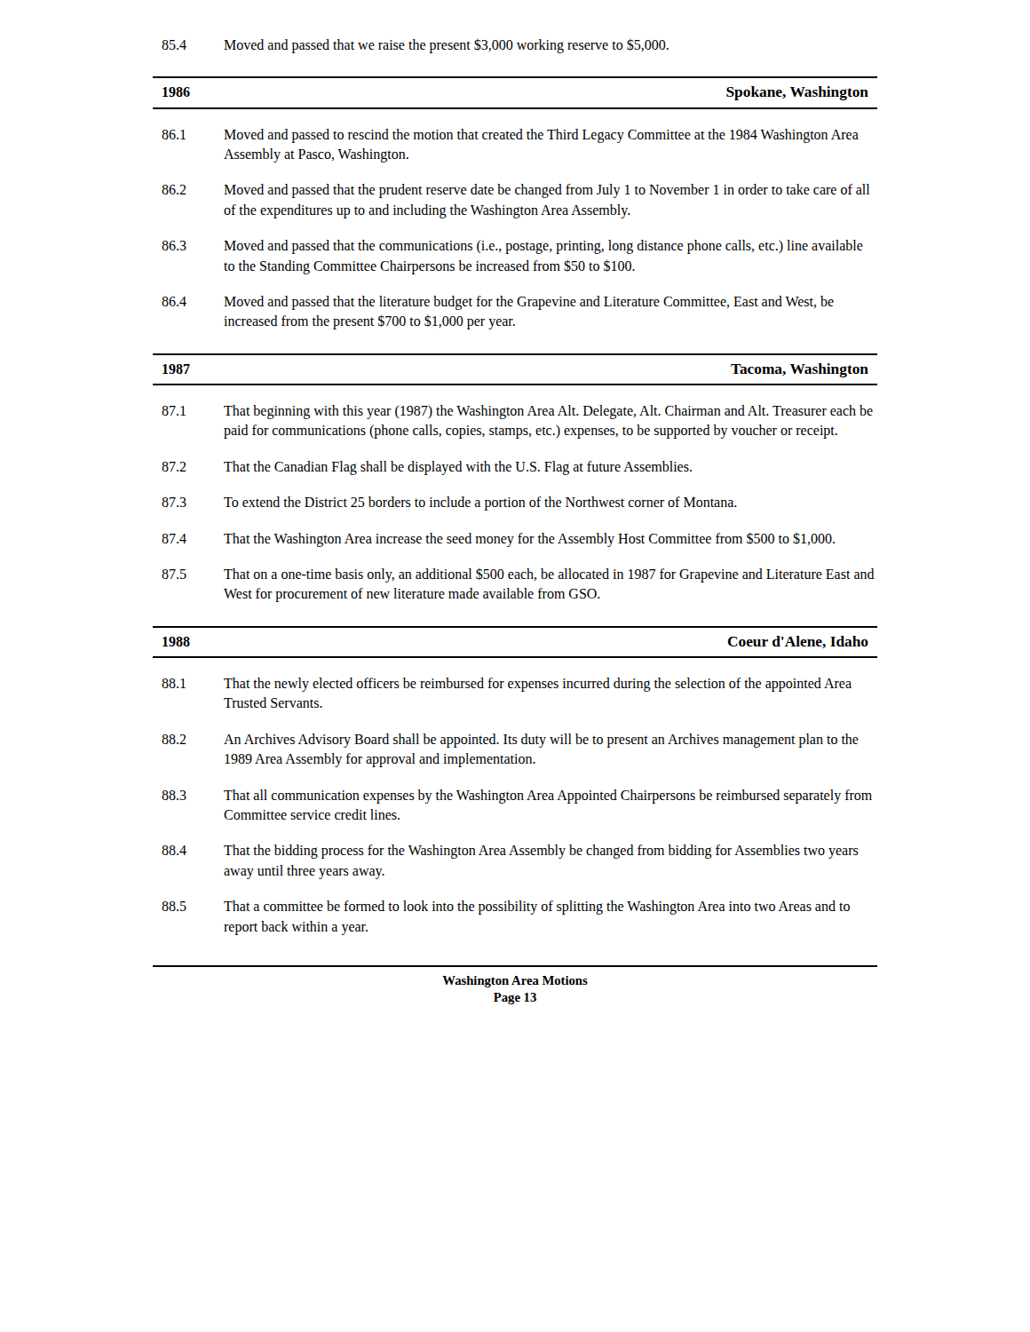85.4
Moved and passed that we raise the present $3,000 working reserve to $5,000.
1986 Spokane, Washington
86.1
Moved and passed to rescind the motion that created the Third Legacy Committee at the 1984 Washington Area Assembly at Pasco, Washington.
86.2
Moved and passed that the prudent reserve date be changed from July 1 to November 1 in order to take care of all of the expenditures up to and including the Washington Area Assembly.
86.3
Moved and passed that the communications (i.e., postage, printing, long distance phone calls, etc.) line available to the Standing Committee Chairpersons be increased from $50 to $100.
86.4
Moved and passed that the literature budget for the Grapevine and Literature Committee, East and West, be increased from the present $700 to $1,000 per year.
1987 Tacoma, Washington
87.1
That beginning with this year (1987) the Washington Area Alt. Delegate, Alt. Chairman and Alt. Treasurer each be paid for communications (phone calls, copies, stamps, etc.) expenses, to be supported by voucher or receipt.
87.2
That the Canadian Flag shall be displayed with the U.S. Flag at future Assemblies.
87.3
To extend the District 25 borders to include a portion of the Northwest corner of Montana.
87.4
That the Washington Area increase the seed money for the Assembly Host Committee from $500 to $1,000.
87.5
That on a one-time basis only, an additional $500 each, be allocated in 1987 for Grapevine and Literature East and West for procurement of new literature made available from GSO.
1988 Coeur d'Alene, Idaho
88.1
That the newly elected officers be reimbursed for expenses incurred during the selection of the appointed Area Trusted Servants.
88.2
An Archives Advisory Board shall be appointed. Its duty will be to present an Archives management plan to the 1989 Area Assembly for approval and implementation.
88.3
That all communication expenses by the Washington Area Appointed Chairpersons be reimbursed separately from Committee service credit lines.
88.4
That the bidding process for the Washington Area Assembly be changed from bidding for Assemblies two years away until three years away.
88.5
That a committee be formed to look into the possibility of splitting the Washington Area into two Areas and to report back within a year.
Washington Area Motions
Page 13